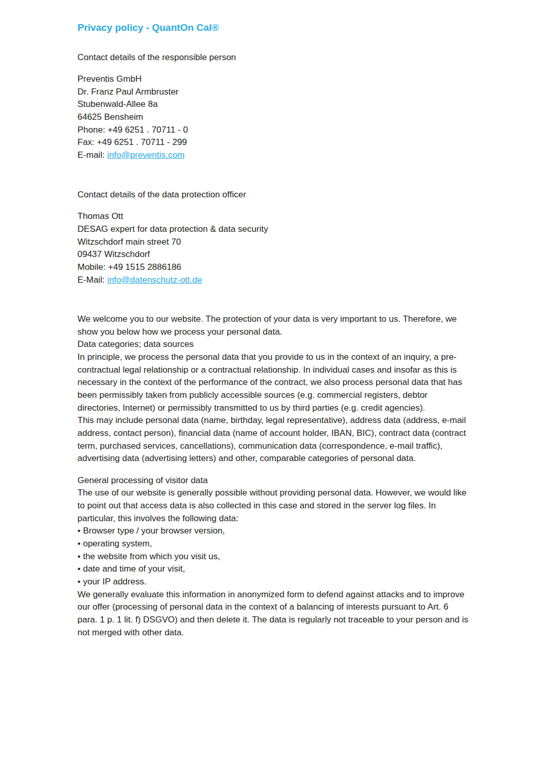Privacy policy - QuantOn Cal®
Contact details of the responsible person
Preventis GmbH
Dr. Franz Paul Armbruster
Stubenwald-Allee 8a
64625 Bensheim
Phone: +49 6251 . 70711 - 0
Fax: +49 6251 . 70711 - 299
E-mail: info@preventis.com
Contact details of the data protection officer
Thomas Ott
DESAG expert for data protection & data security
Witzschdorf main street 70
09437 Witzschdorf
Mobile: +49 1515 2886186
E-Mail: info@datenschutz-ott.de
We welcome you to our website. The protection of your data is very important to us. Therefore, we show you below how we process your personal data.
Data categories; data sources
In principle, we process the personal data that you provide to us in the context of an inquiry, a pre-contractual legal relationship or a contractual relationship. In individual cases and insofar as this is necessary in the context of the performance of the contract, we also process personal data that has been permissibly taken from publicly accessible sources (e.g. commercial registers, debtor directories, Internet) or permissibly transmitted to us by third parties (e.g. credit agencies).
This may include personal data (name, birthday, legal representative), address data (address, e-mail address, contact person), financial data (name of account holder, IBAN, BIC), contract data (contract term, purchased services, cancellations), communication data (correspondence, e-mail traffic), advertising data (advertising letters) and other, comparable categories of personal data.
General processing of visitor data
The use of our website is generally possible without providing personal data. However, we would like to point out that access data is also collected in this case and stored in the server log files. In particular, this involves the following data:
Browser type / your browser version,
operating system,
the website from which you visit us,
date and time of your visit,
your IP address.
We generally evaluate this information in anonymized form to defend against attacks and to improve our offer (processing of personal data in the context of a balancing of interests pursuant to Art. 6 para. 1 p. 1 lit. f) DSGVO) and then delete it. The data is regularly not traceable to your person and is not merged with other data.